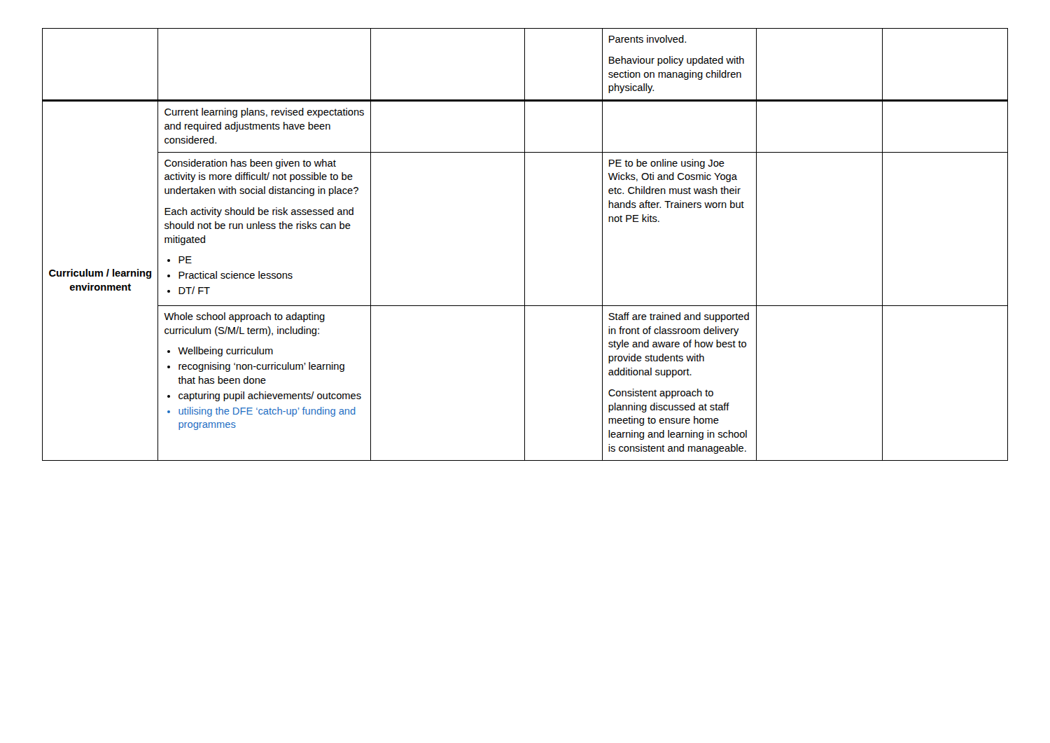| | | | | Parents involved. Behaviour policy updated with section on managing children physically. | | |
| Curriculum / learning environment | Current learning plans, revised expectations and required adjustments have been considered. | | | | | |
| Consideration has been given to what activity is more difficult/ not possible to be undertaken with social distancing in place? Each activity should be risk assessed and should not be run unless the risks can be mitigated PE Practical science lessons DT/ FT | | | PE to be online using Joe Wicks, Oti and Cosmic Yoga etc. Children must wash their hands after. Trainers worn but not PE kits. | | |
| Whole school approach to adapting curriculum (S/M/L term), including: Wellbeing curriculum recognising ‘non-curriculum’ learning that has been done capturing pupil achievements/ outcomes utilising the DFE ‘catch-up’ funding and programmes | | | Staff are trained and supported in front of classroom delivery style and aware of how best to provide students with additional support. Consistent approach to planning discussed at staff meeting to ensure home learning and learning in school is consistent and manageable. | | |